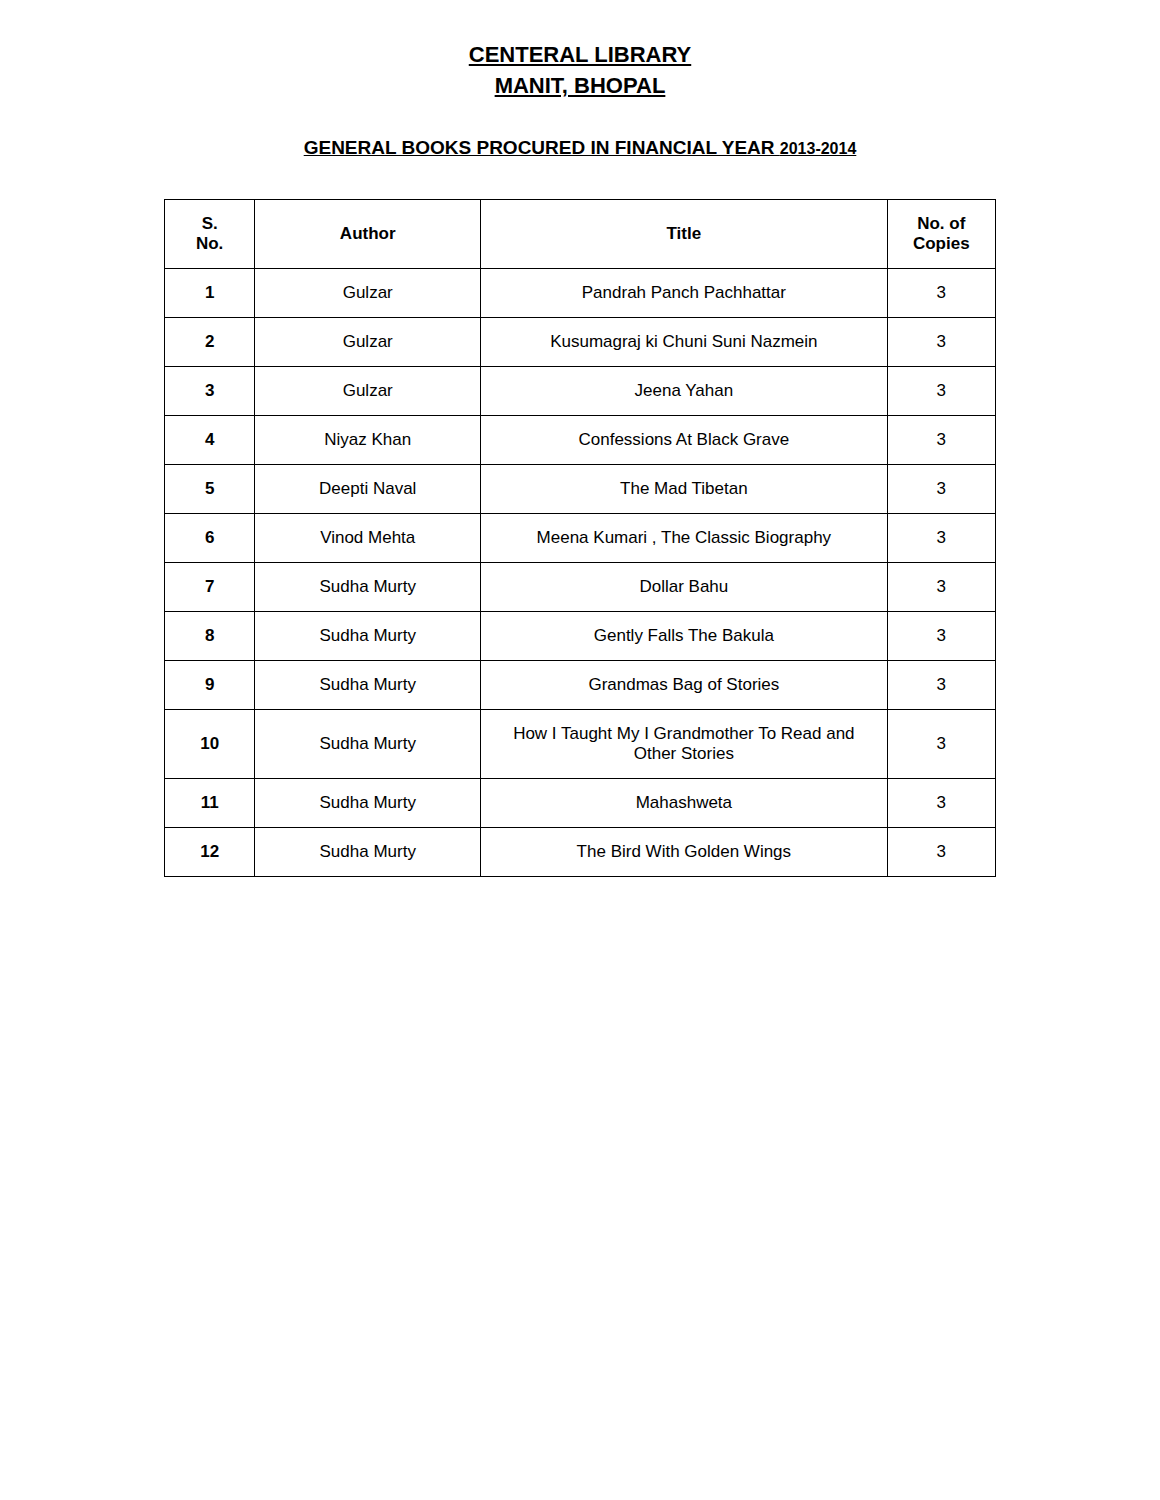CENTERAL LIBRARY
MANIT, BHOPAL
GENERAL BOOKS PROCURED IN FINANCIAL YEAR 2013-2014
| S. No. | Author | Title | No. of Copies |
| --- | --- | --- | --- |
| 1 | Gulzar | Pandrah Panch Pachhattar | 3 |
| 2 | Gulzar | Kusumagraj ki Chuni Suni Nazmein | 3 |
| 3 | Gulzar | Jeena Yahan | 3 |
| 4 | Niyaz Khan | Confessions At Black Grave | 3 |
| 5 | Deepti Naval | The Mad Tibetan | 3 |
| 6 | Vinod Mehta | Meena Kumari , The Classic Biography | 3 |
| 7 | Sudha Murty | Dollar Bahu | 3 |
| 8 | Sudha Murty | Gently Falls The Bakula | 3 |
| 9 | Sudha Murty | Grandmas Bag of Stories | 3 |
| 10 | Sudha Murty | How I Taught My I Grandmother To Read and Other Stories | 3 |
| 11 | Sudha Murty | Mahashweta | 3 |
| 12 | Sudha Murty | The Bird With Golden Wings | 3 |